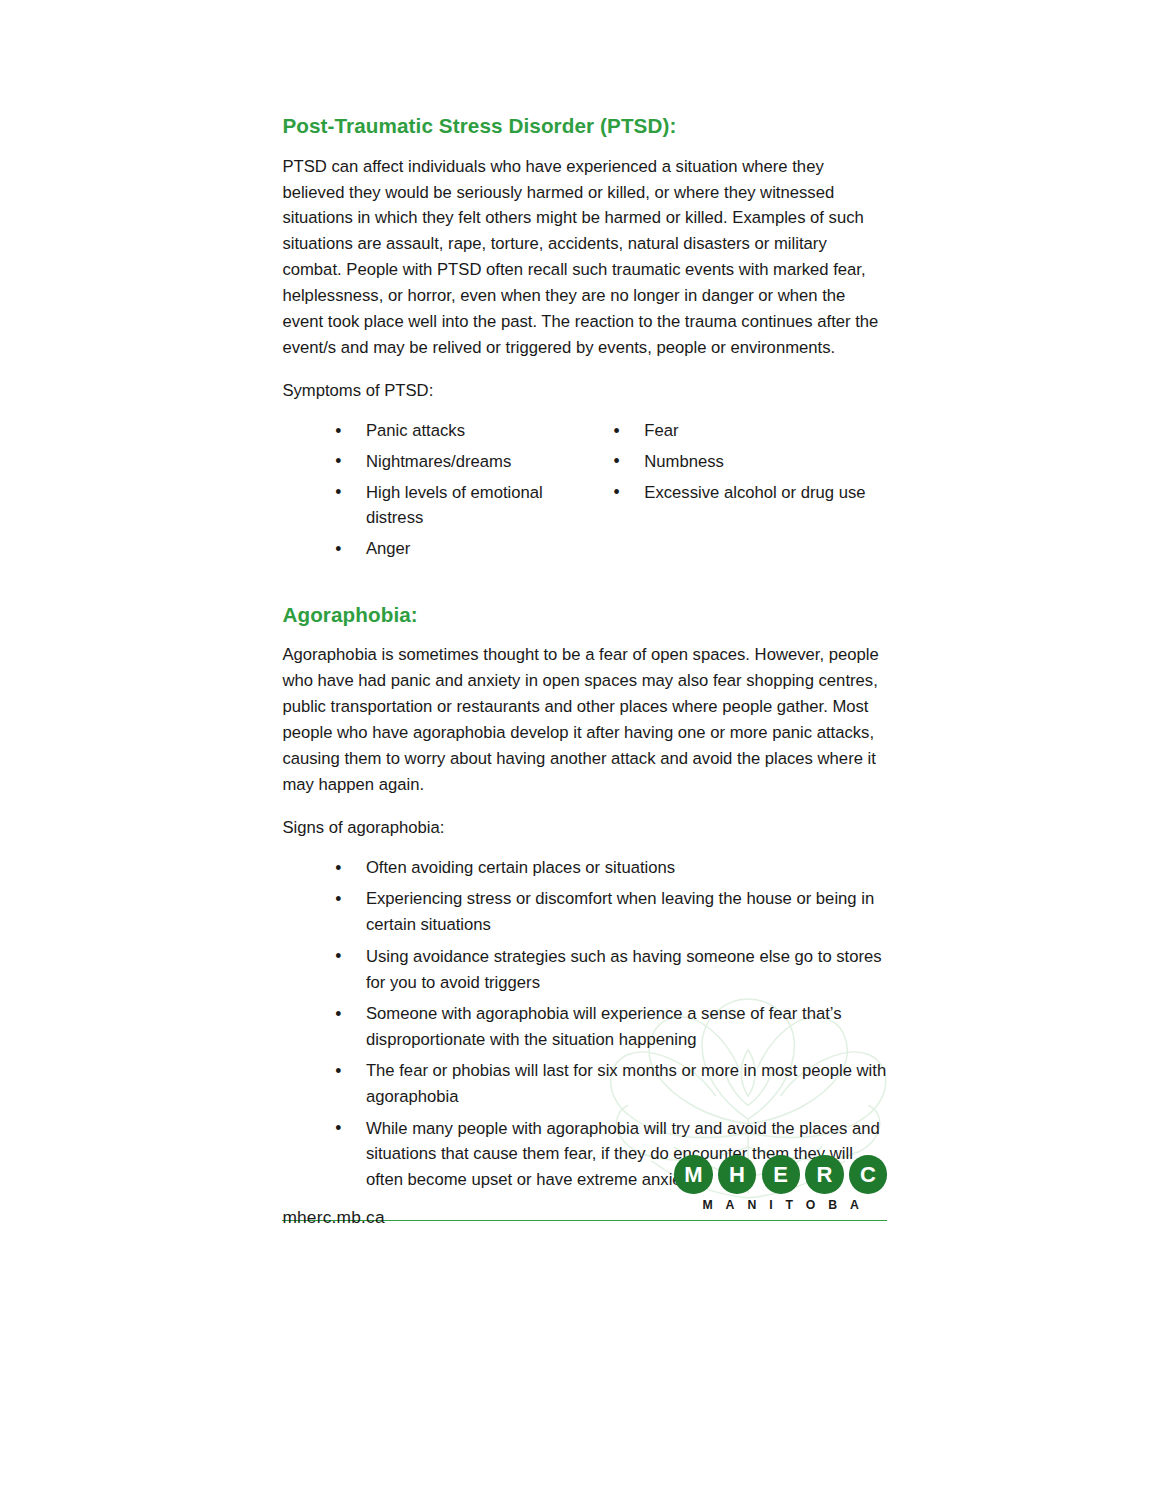Post-Traumatic Stress Disorder (PTSD):
PTSD can affect individuals who have experienced a situation where they believed they would be seriously harmed or killed, or where they witnessed situations in which they felt others might be harmed or killed. Examples of such situations are assault, rape, torture, accidents, natural disasters or military combat. People with PTSD often recall such traumatic events with marked fear, helplessness, or horror, even when they are no longer in danger or when the event took place well into the past. The reaction to the trauma continues after the event/s and may be relived or triggered by events, people or environments.
Symptoms of PTSD:
Panic attacks
Nightmares/dreams
High levels of emotional distress
Anger
Fear
Numbness
Excessive alcohol or drug use
Agoraphobia:
Agoraphobia is sometimes thought to be a fear of open spaces. However, people who have had panic and anxiety in open spaces may also fear shopping centres, public transportation or restaurants and other places where people gather. Most people who have agoraphobia develop it after having one or more panic attacks, causing them to worry about having another attack and avoid the places where it may happen again.
Signs of agoraphobia:
Often avoiding certain places or situations
Experiencing stress or discomfort when leaving the house or being in certain situations
Using avoidance strategies such as having someone else go to stores for you to avoid triggers
Someone with agoraphobia will experience a sense of fear that’s disproportionate with the situation happening
The fear or phobias will last for six months or more in most people with agoraphobia
While many people with agoraphobia will try and avoid the places and situations that cause them fear, if they do encounter them they will often become upset or have extreme anxiety
mherc.mb.ca
MHERC
MANITOBA